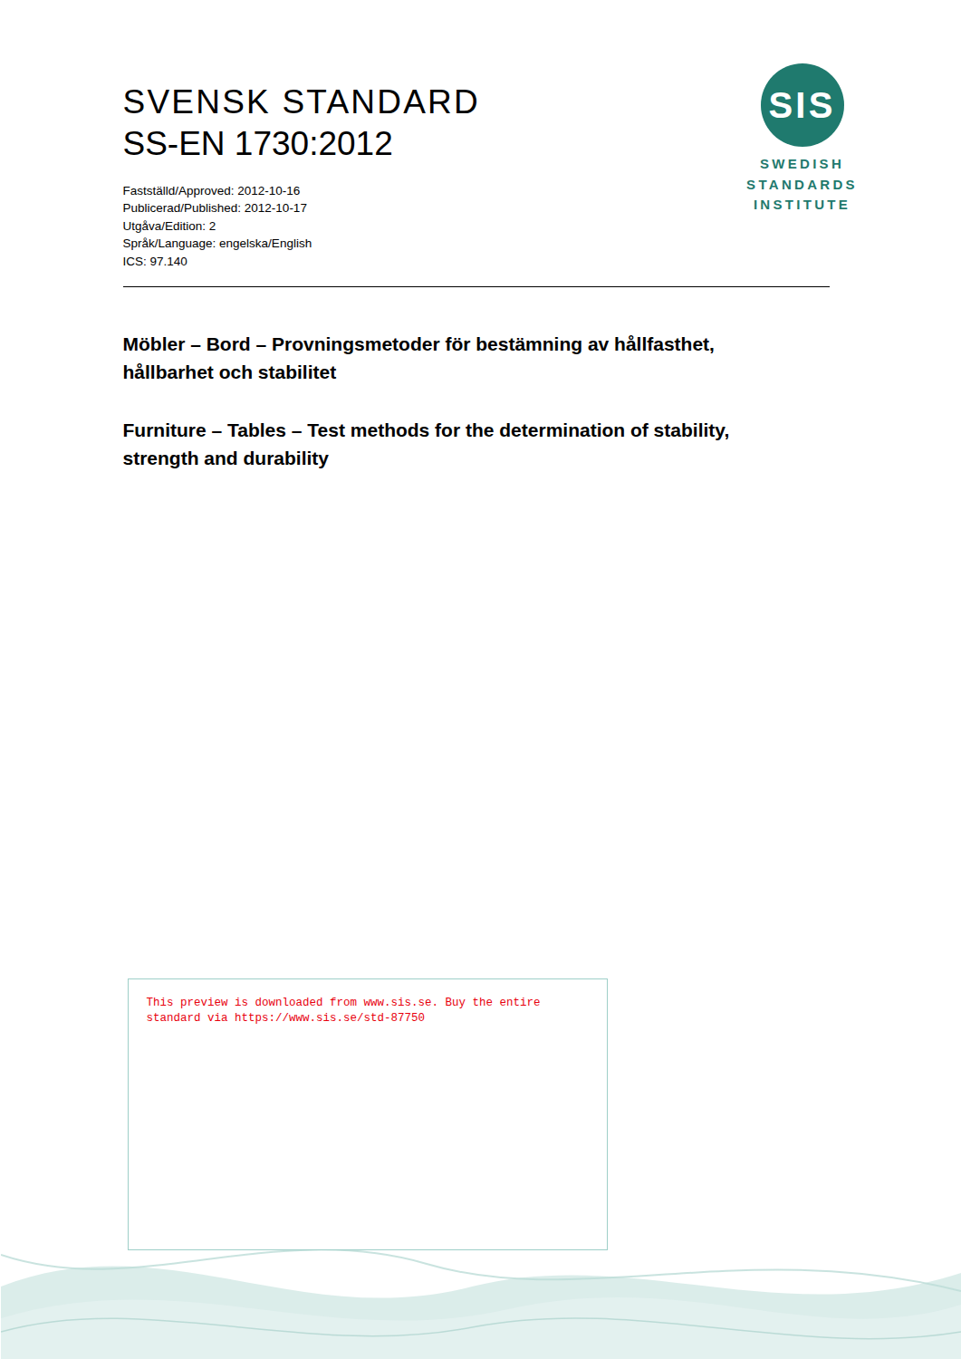SIS
SWEDISH
STANDARDS
INSTITUTE
SVENSK STANDARD
SS-EN 1730:2012
Fastställd/Approved: 2012-10-16
Publicerad/Published: 2012-10-17
Utgåva/Edition: 2
Språk/Language: engelska/English
ICS: 97.140
Möbler – Bord – Provningsmetoder för bestämning av hållfasthet, hållbarhet och stabilitet
Furniture – Tables – Test methods for the determination of stability, strength and durability
This preview is downloaded from www.sis.se. Buy the entire standard via https://www.sis.se/std-87750